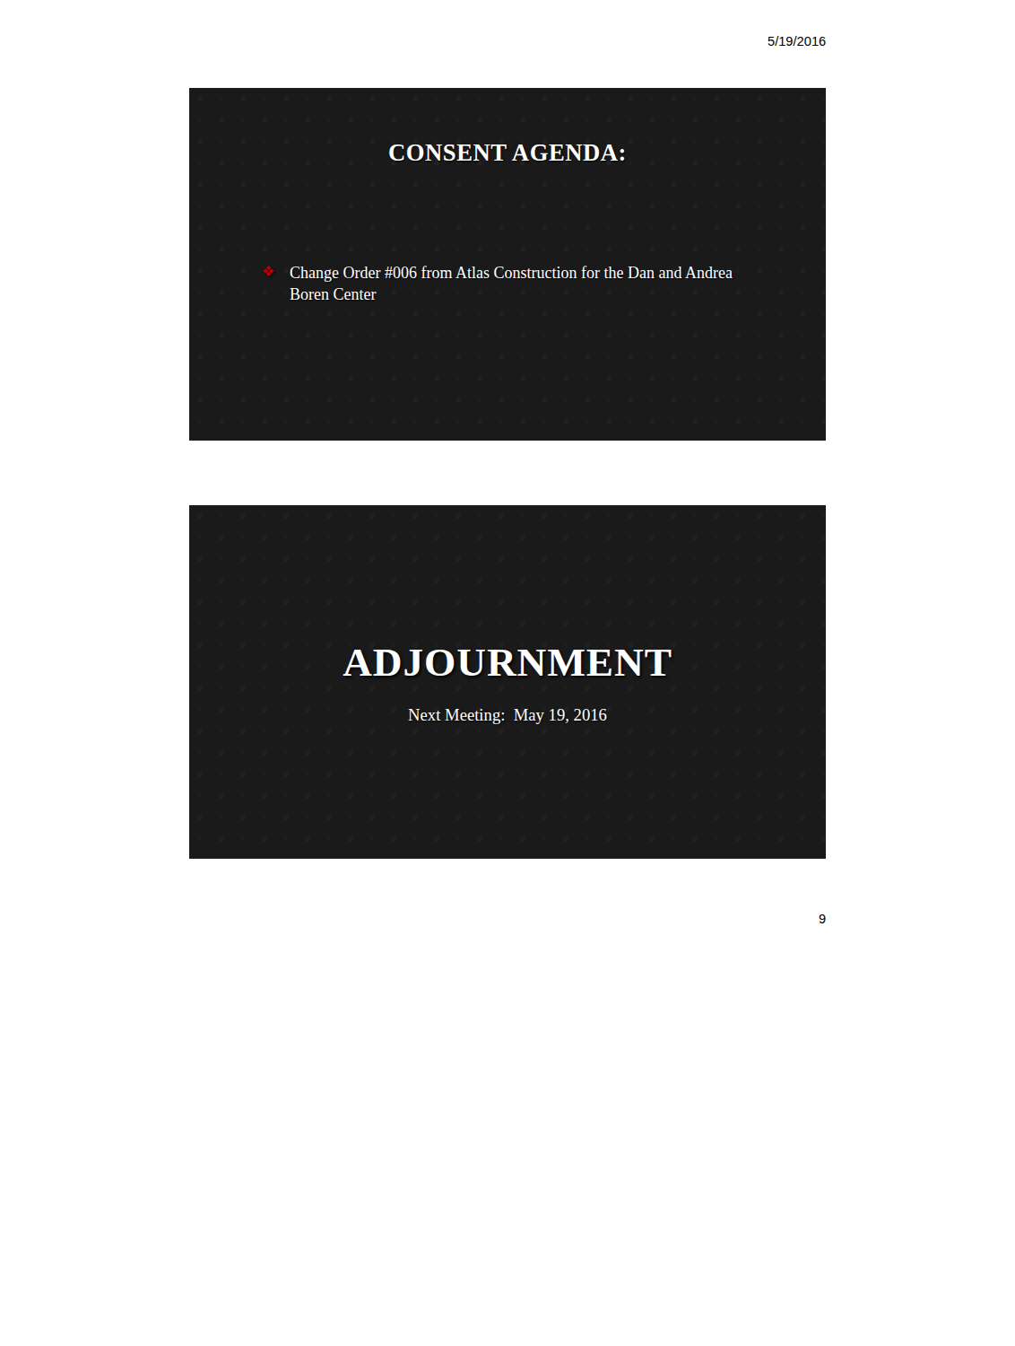5/19/2016
CONSENT AGENDA:
Change Order #006 from Atlas Construction for the Dan and Andrea Boren Center
ADJOURNMENT
Next Meeting: May 19, 2016
9